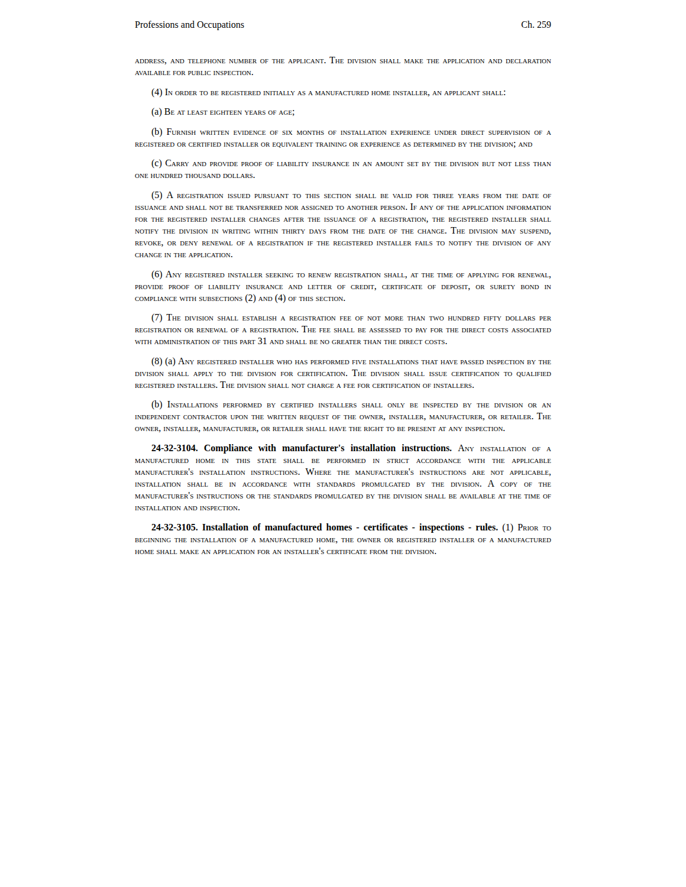Professions and Occupations Ch. 259
address, and telephone number of the applicant. The division shall make the application and declaration available for public inspection.
(4) In order to be registered initially as a manufactured home installer, an applicant shall:
(a) Be at least eighteen years of age;
(b) Furnish written evidence of six months of installation experience under direct supervision of a registered or certified installer or equivalent training or experience as determined by the division; and
(c) Carry and provide proof of liability insurance in an amount set by the division but not less than one hundred thousand dollars.
(5) A registration issued pursuant to this section shall be valid for three years from the date of issuance and shall not be transferred nor assigned to another person. If any of the application information for the registered installer changes after the issuance of a registration, the registered installer shall notify the division in writing within thirty days from the date of the change. The division may suspend, revoke, or deny renewal of a registration if the registered installer fails to notify the division of any change in the application.
(6) Any registered installer seeking to renew registration shall, at the time of applying for renewal, provide proof of liability insurance and letter of credit, certificate of deposit, or surety bond in compliance with subsections (2) and (4) of this section.
(7) The division shall establish a registration fee of not more than two hundred fifty dollars per registration or renewal of a registration. The fee shall be assessed to pay for the direct costs associated with administration of this part 31 and shall be no greater than the direct costs.
(8) (a) Any registered installer who has performed five installations that have passed inspection by the division shall apply to the division for certification. The division shall issue certification to qualified registered installers. The division shall not charge a fee for certification of installers.
(b) Installations performed by certified installers shall only be inspected by the division or an independent contractor upon the written request of the owner, installer, manufacturer, or retailer. The owner, installer, manufacturer, or retailer shall have the right to be present at any inspection.
24-32-3104. Compliance with manufacturer's installation instructions. Any installation of a manufactured home in this state shall be performed in strict accordance with the applicable manufacturer's installation instructions. Where the manufacturer's instructions are not applicable, installation shall be in accordance with standards promulgated by the division. A copy of the manufacturer's instructions or the standards promulgated by the division shall be available at the time of installation and inspection.
24-32-3105. Installation of manufactured homes - certificates - inspections - rules. (1) Prior to beginning the installation of a manufactured home, the owner or registered installer of a manufactured home shall make an application for an installer's certificate from the division.